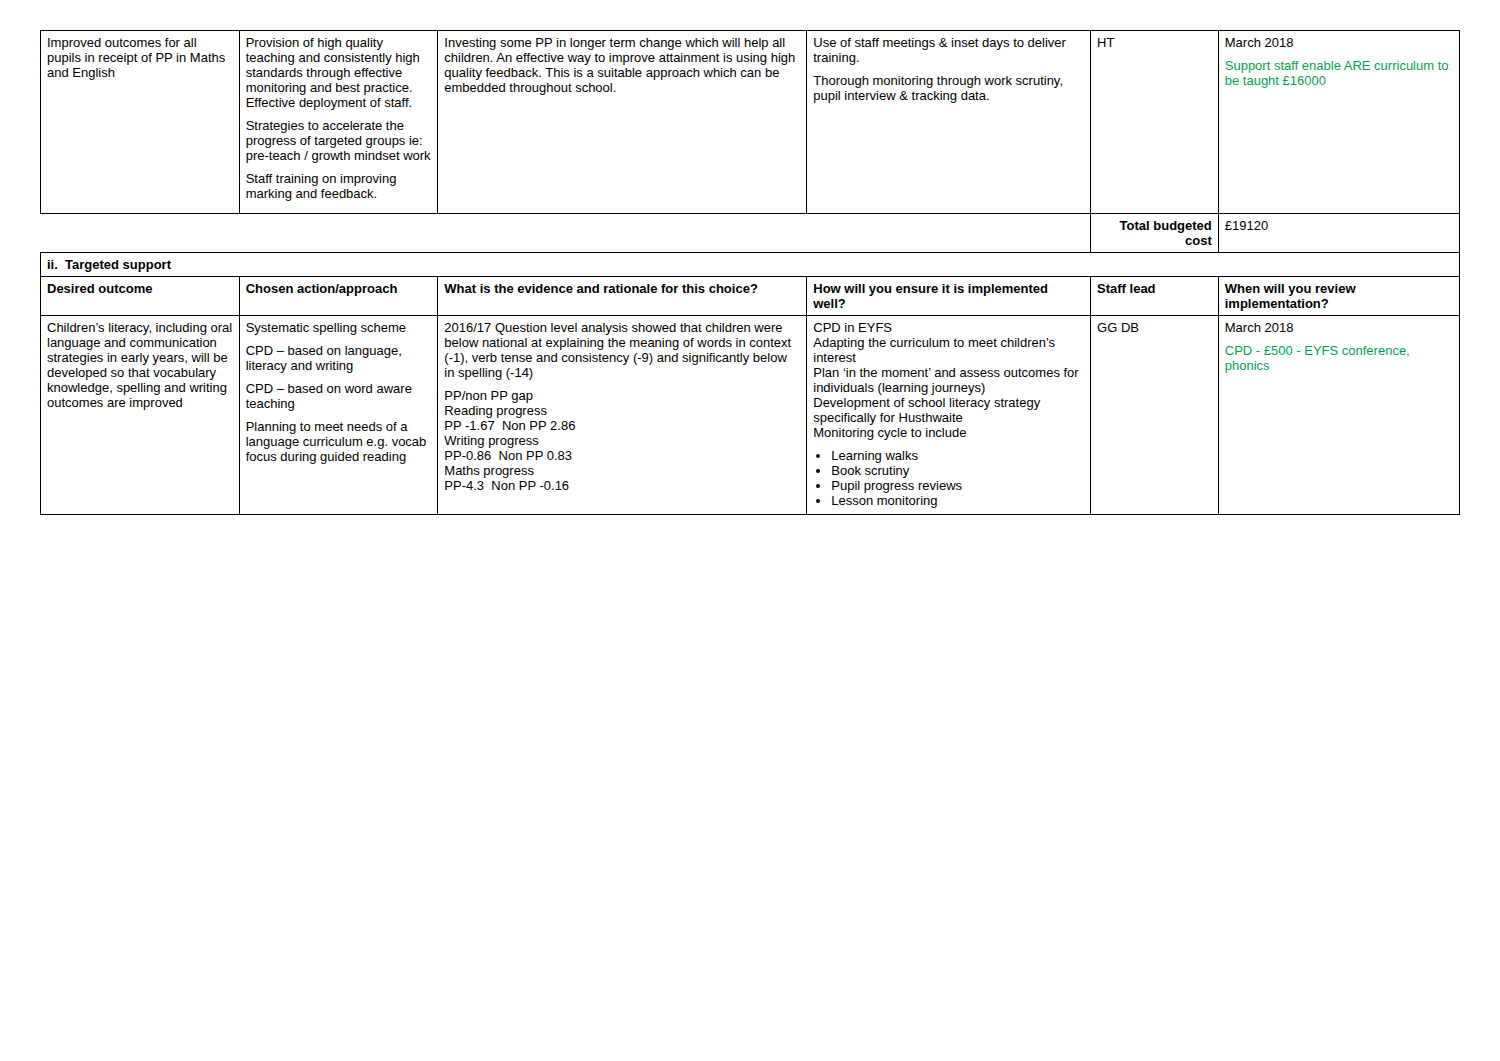| Improved outcomes for all pupils in receipt of PP in Maths and English | Provision of high quality teaching and consistently high standards through effective monitoring and best practice. Effective deployment of staff. Strategies to accelerate the progress of targeted groups ie: pre-teach / growth mindset work Staff training on improving marking and feedback. | Investing some PP in longer term change which will help all children. An effective way to improve attainment is using high quality feedback. This is a suitable approach which can be embedded throughout school. | Use of staff meetings & inset days to deliver training. Thorough monitoring through work scrutiny, pupil interview & tracking data. | HT | March 2018 Support staff enable ARE curriculum to be taught £16000 |
| | Total budgeted cost | £19120 |
| ii. Targeted support |
| Desired outcome | Chosen action/approach | What is the evidence and rationale for this choice? | How will you ensure it is implemented well? | Staff lead | When will you review implementation? |
| Children’s literacy, including oral language and communication strategies in early years, will be developed so that vocabulary knowledge, spelling and writing outcomes are improved | Systematic spelling scheme CPD – based on language, literacy and writing CPD – based on word aware teaching Planning to meet needs of a language curriculum e.g. vocab focus during guided reading | 2016/17 Question level analysis showed that children were below national at explaining the meaning of words in context (-1), verb tense and consistency (-9) and significantly below in spelling (-14) PP/non PP gap Reading progress PP -1.67 Non PP 2.86 Writing progress PP-0.86 Non PP 0.83 Maths progress PP-4.3 Non PP -0.16 | CPD in EYFS Adapting the curriculum to meet children’s interest Plan ‘in the moment’ and assess outcomes for individuals (learning journeys) Development of school literacy strategy specifically for Husthwaite Monitoring cycle to include Learning walks Book scrutiny Pupil progress reviews Lesson monitoring | GG DB | March 2018 CPD - £500 - EYFS conference, phonics |